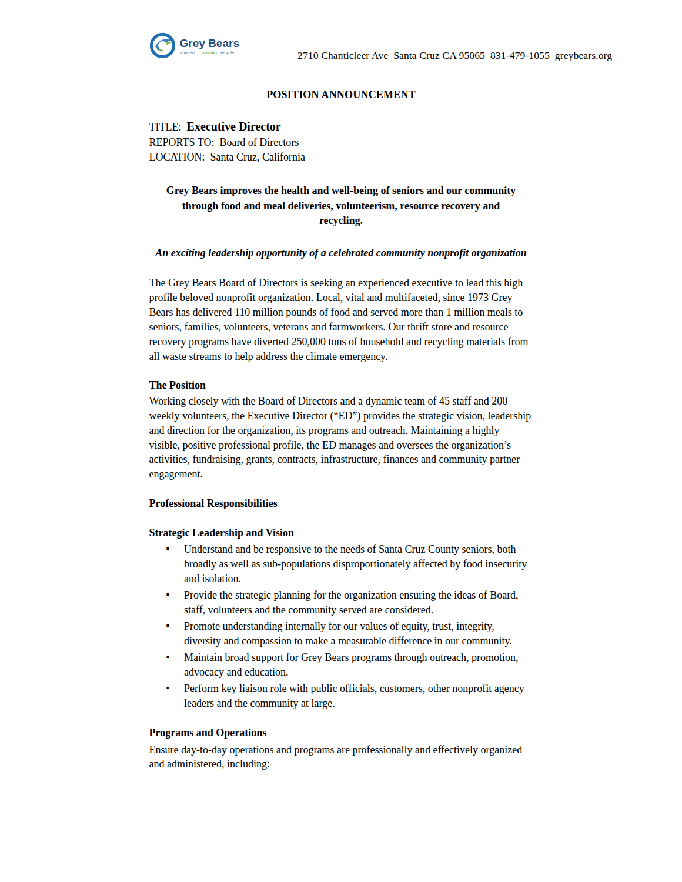Grey Bears connect sustain recycle
2710 Chanticleer Ave Santa Cruz CA 95065 831-479-1055 greybears.org
POSITION ANNOUNCEMENT
TITLE: Executive Director
REPORTS TO: Board of Directors
LOCATION: Santa Cruz, California
Grey Bears improves the health and well-being of seniors and our community through food and meal deliveries, volunteerism, resource recovery and recycling.
An exciting leadership opportunity of a celebrated community nonprofit organization
The Grey Bears Board of Directors is seeking an experienced executive to lead this high profile beloved nonprofit organization. Local, vital and multifaceted, since 1973 Grey Bears has delivered 110 million pounds of food and served more than 1 million meals to seniors, families, volunteers, veterans and farmworkers. Our thrift store and resource recovery programs have diverted 250,000 tons of household and recycling materials from all waste streams to help address the climate emergency.
The Position
Working closely with the Board of Directors and a dynamic team of 45 staff and 200 weekly volunteers, the Executive Director (“ED”) provides the strategic vision, leadership and direction for the organization, its programs and outreach. Maintaining a highly visible, positive professional profile, the ED manages and oversees the organization’s activities, fundraising, grants, contracts, infrastructure, finances and community partner engagement.
Professional Responsibilities
Strategic Leadership and Vision
Understand and be responsive to the needs of Santa Cruz County seniors, both broadly as well as sub-populations disproportionately affected by food insecurity and isolation.
Provide the strategic planning for the organization ensuring the ideas of Board, staff, volunteers and the community served are considered.
Promote understanding internally for our values of equity, trust, integrity, diversity and compassion to make a measurable difference in our community.
Maintain broad support for Grey Bears programs through outreach, promotion, advocacy and education.
Perform key liaison role with public officials, customers, other nonprofit agency leaders and the community at large.
Programs and Operations
Ensure day-to-day operations and programs are professionally and effectively organized and administered, including: